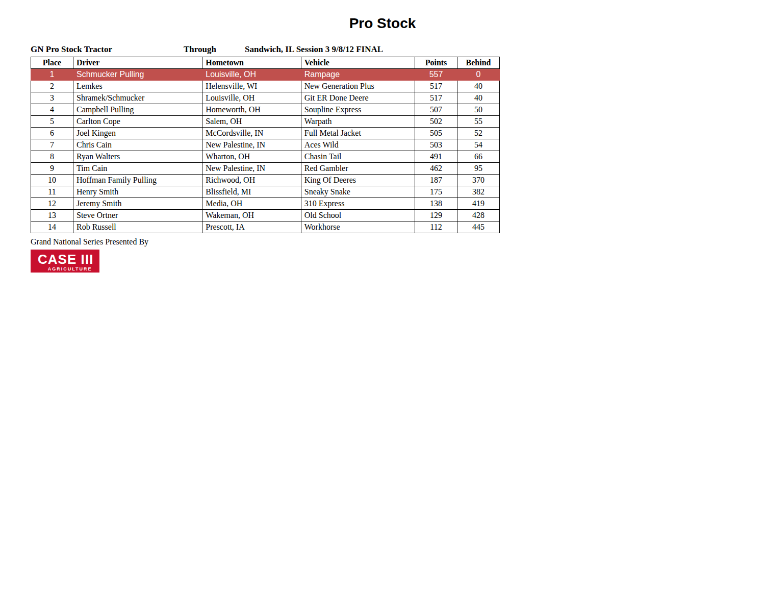Pro Stock
GN Pro Stock Tractor Through Sandwich, IL Session 3 9/8/12 FINAL
| Place | Driver | Hometown | Vehicle | Points | Behind |
| --- | --- | --- | --- | --- | --- |
| 1 | Schmucker Pulling | Louisville, OH | Rampage | 557 | 0 |
| 2 | Lemkes | Helensville, WI | New Generation Plus | 517 | 40 |
| 3 | Shramek/Schmucker | Louisville, OH | Git ER Done Deere | 517 | 40 |
| 4 | Campbell Pulling | Homeworth, OH | Soupline Express | 507 | 50 |
| 5 | Carlton Cope | Salem, OH | Warpath | 502 | 55 |
| 6 | Joel Kingen | McCordsville, IN | Full Metal Jacket | 505 | 52 |
| 7 | Chris Cain | New Palestine, IN | Aces Wild | 503 | 54 |
| 8 | Ryan Walters | Wharton, OH | Chasin Tail | 491 | 66 |
| 9 | Tim Cain | New Palestine, IN | Red Gambler | 462 | 95 |
| 10 | Hoffman Family Pulling | Richwood, OH | King Of Deeres | 187 | 370 |
| 11 | Henry Smith | Blissfield, MI | Sneaky Snake | 175 | 382 |
| 12 | Jeremy Smith | Media, OH | 310 Express | 138 | 419 |
| 13 | Steve Ortner | Wakeman, OH | Old School | 129 | 428 |
| 14 | Rob Russell | Prescott, IA | Workhorse | 112 | 445 |
Grand National Series Presented By
CASE I I I
AGRICULTURE